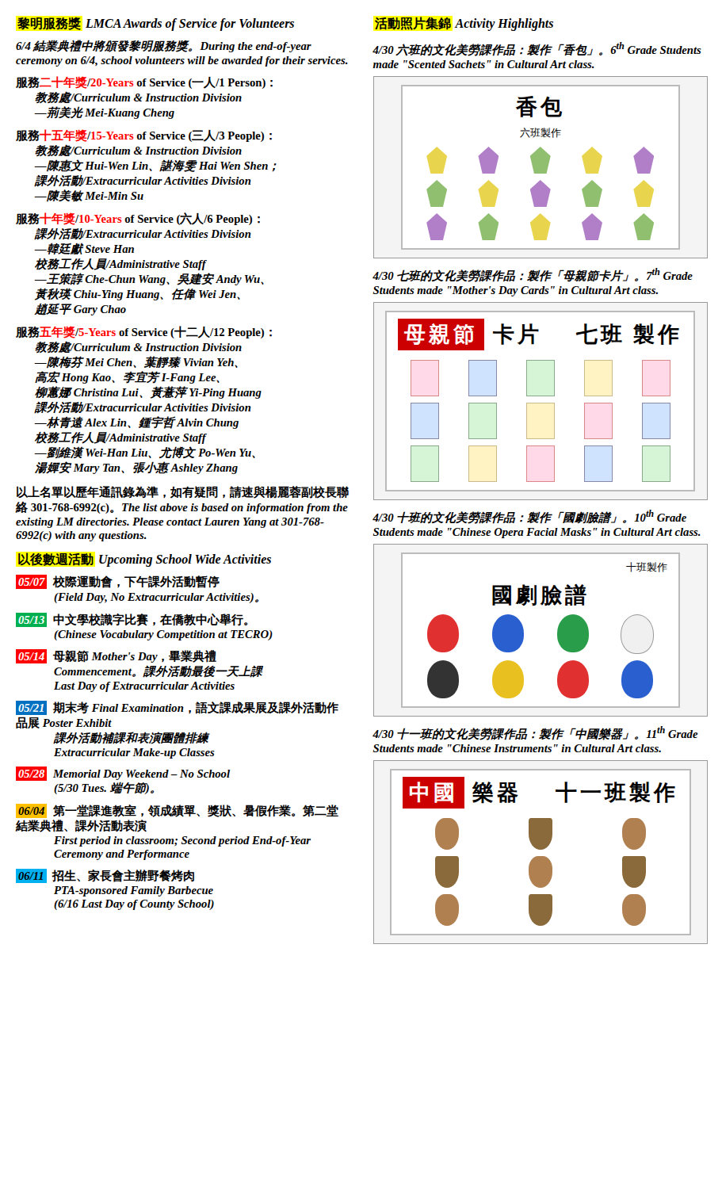黎明服務獎 LMCA Awards of Service for Volunteers
6/4 結業典禮中將頒發黎明服務獎。During the end-of-year ceremony on 6/4, school volunteers will be awarded for their services.
服務二十年獎/20-Years of Service (一人/1 Person)：
教務處/Curriculum & Instruction Division
—荊美光 Mei-Kuang Cheng
服務十五年獎/15-Years of Service (三人/3 People)：
教務處/Curriculum & Instruction Division
—陳惠文 Hui-Wen Lin、諶海雯 Hai Wen Shen；
課外活動/Extracurricular Activities Division
—陳美敏 Mei-Min Su
服務十年獎/10-Years of Service (六人/6 People)：
課外活動/Extracurricular Activities Division
—韓廷獻 Steve Han
校務工作人員/Administrative Staff
—王策諄 Che-Chun Wang、吳建安 Andy Wu、
黃秋瑛 Chiu-Ying Huang、任偉 Wei Jen、
趙延平 Gary Chao
服務五年獎/5-Years of Service (十二人/12 People)：
教務處/Curriculum & Instruction Division
—陳梅芬 Mei Chen、葉靜臻 Vivian Yeh、
高宏 Hong Kao、李宜芳 I-Fang Lee、
柳蕙娜 Christina Lui、黃薏萍 Yi-Ping Huang
課外活動/Extracurricular Activities Division
—林青遠 Alex Lin、鍾宇哲 Alvin Chung
校務工作人員/Administrative Staff
—劉維漢 Wei-Han Liu、尤博文 Po-Wen Yu、
湯嬋安 Mary Tan、張小惠 Ashley Zhang
以上名單以歷年通訊錄為準，如有疑問，請速與楊麗蓉副校長聯絡 301-768-6992(c)。The list above is based on information from the existing LM directories. Please contact Lauren Yang at 301-768-6992(c) with any questions.
以後數週活動 Upcoming School Wide Activities
05/07 校際運動會，下午課外活動暫停 (Field Day, No Extracurricular Activities)。
05/13 中文學校識字比賽，在僑教中心舉行。 (Chinese Vocabulary Competition at TECRO)
05/14 母親節 Mother's Day，畢業典禮 Commencement。課外活動最後一天上課 Last Day of Extracurricular Activities
05/21 期末考 Final Examination，語文課成果展及課外活動作品展 Poster Exhibit 課外活動補課和表演團體排練 Extracurricular Make-up Classes
05/28 Memorial Day Weekend – No School (5/30 Tues. 端午節)。
06/04 第一堂課進教室，領成績單、獎狀、暑假作業。第二堂結業典禮、課外活動表演 First period in classroom; Second period End-of-Year Ceremony and Performance
06/11 招生、家長會主辦野餐烤肉 PTA-sponsored Family Barbecue (6/16 Last Day of County School)
活動照片集錦 Activity Highlights
4/30 六班的文化美勞課作品：製作「香包」。6th Grade Students made "Scented Sachets" in Cultural Art class.
香包
六班製作
4/30 七班的文化美勞課作品：製作「母親節卡片」。7th Grade Students made "Mother's Day Cards" in Cultural Art class.
母親節 卡片 七班 製作
4/30 十班的文化美勞課作品：製作「國劇臉譜」。10th Grade Students made "Chinese Opera Facial Masks" in Cultural Art class.
十班製作
國劇臉譜
4/30 十一班的文化美勞課作品：製作「中國樂器」。11th Grade Students made "Chinese Instruments" in Cultural Art class.
中國 樂器 十一班製作